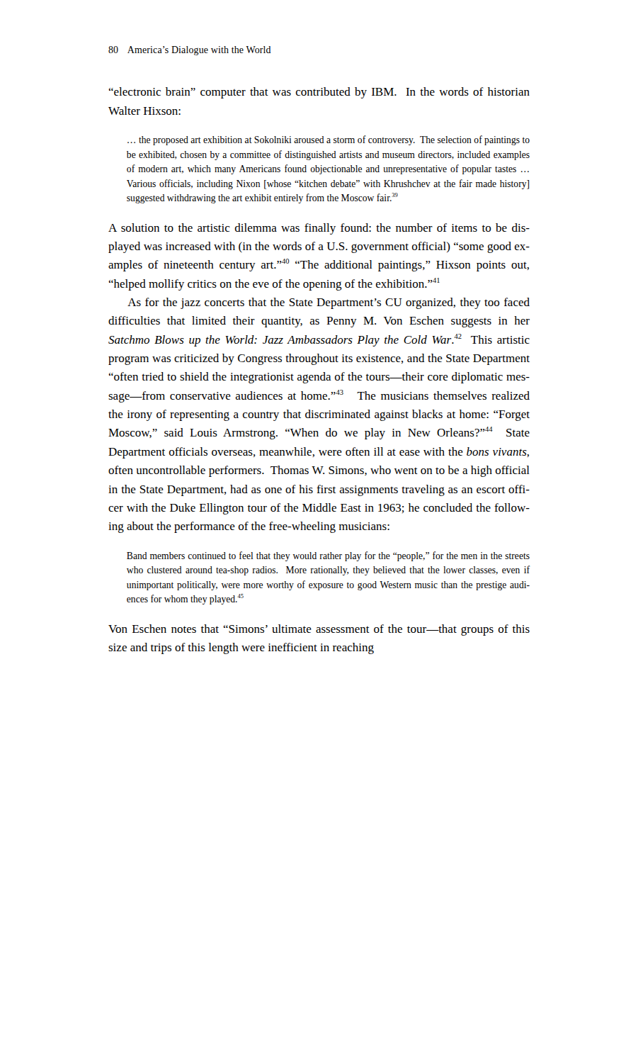80 America’s Dialogue with the World
“electronic brain” computer that was contributed by IBM. In the words of historian Walter Hixson:
… the proposed art exhibition at Sokolniki aroused a storm of controversy. The selection of paintings to be exhibited, chosen by a committee of distinguished artists and museum directors, included examples of modern art, which many Americans found objectionable and unrepresentative of popular tastes … Various officials, including Nixon [whose “kitchen debate” with Khrushchev at the fair made history] suggested withdrawing the art exhibit entirely from the Moscow fair.39
A solution to the artistic dilemma was finally found: the number of items to be displayed was increased with (in the words of a U.S. government official) “some good examples of nineteenth century art.”40 “The additional paintings,” Hixson points out, “helped mollify critics on the eve of the opening of the exhibition.”41
As for the jazz concerts that the State Department’s CU organized, they too faced difficulties that limited their quantity, as Penny M. Von Eschen suggests in her Satchmo Blows up the World: Jazz Ambassadors Play the Cold War.42 This artistic program was criticized by Congress throughout its existence, and the State Department “often tried to shield the integrationist agenda of the tours—their core diplomatic message—from conservative audiences at home.”43 The musicians themselves realized the irony of representing a country that discriminated against blacks at home: “Forget Moscow,” said Louis Armstrong. “When do we play in New Orleans?”44 State Department officials overseas, meanwhile, were often ill at ease with the bons vivants, often uncontrollable performers. Thomas W. Simons, who went on to be a high official in the State Department, had as one of his first assignments traveling as an escort officer with the Duke Ellington tour of the Middle East in 1963; he concluded the following about the performance of the free-wheeling musicians:
Band members continued to feel that they would rather play for the “people,” for the men in the streets who clustered around tea-shop radios. More rationally, they believed that the lower classes, even if unimportant politically, were more worthy of exposure to good Western music than the prestige audiences for whom they played.45
Von Eschen notes that “Simons’ ultimate assessment of the tour—that groups of this size and trips of this length were inefficient in reaching